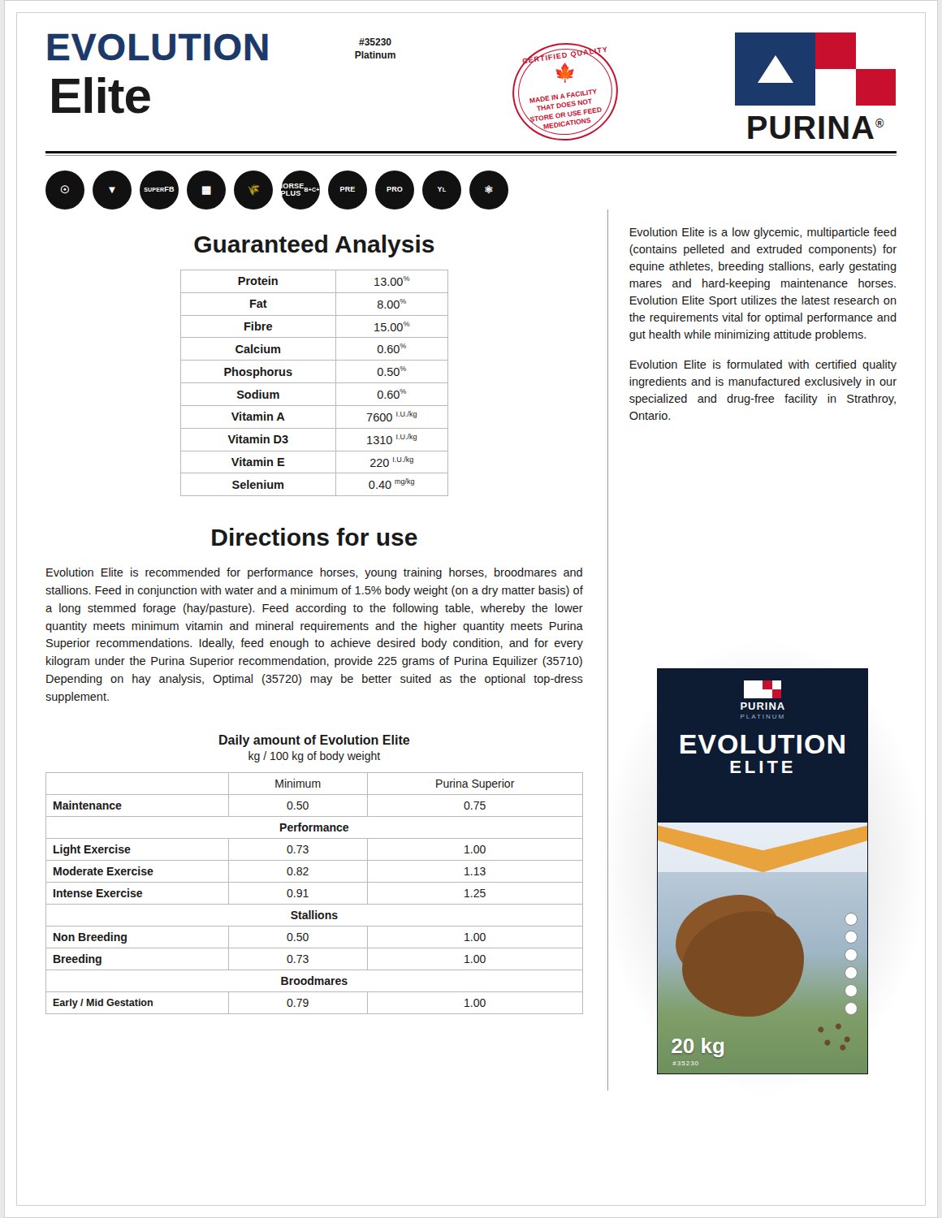EVOLUTION
Elite
#35230
Platinum
CERTIFIED QUALITY
🍁
MADE IN A FACILITY
THAT DOES NOT
STORE OR USE FEED
MEDICATIONS
PURINA®
☉
▼
SUPERFB
▦
🌾
HORSE
PLUS
B+C+E
PRE
PRO
YL
⚛
Guaranteed Analysis
| Protein | 13.00 % |
| Fat | 8.00 % |
| Fibre | 15.00 % |
| Calcium | 0.60 % |
| Phosphorus | 0.50 % |
| Sodium | 0.60 % |
| Vitamin A | 7600 I.U./kg |
| Vitamin D3 | 1310 I.U./kg |
| Vitamin E | 220 I.U./kg |
| Selenium | 0.40 mg/kg |
Directions for use
Evolution Elite is recommended for performance horses, young training horses, broodmares and stallions. Feed in conjunction with water and a minimum of 1.5% body weight (on a dry matter basis) of a long stemmed forage (hay/pasture). Feed according to the following table, whereby the lower quantity meets minimum vitamin and mineral requirements and the higher quantity meets Purina Superior recommendations. Ideally, feed enough to achieve desired body condition, and for every kilogram under the Purina Superior recommendation, provide 225 grams of Purina Equilizer (35710) Depending on hay analysis, Optimal (35720) may be better suited as the optional top-dress supplement.
Daily amount of Evolution Elite
kg / 100 kg of body weight
| | Minimum | Purina Superior |
| --- | --- | --- |
| Maintenance | 0.50 | 0.75 |
| Performance |
| Light Exercise | 0.73 | 1.00 |
| Moderate Exercise | 0.82 | 1.13 |
| Intense Exercise | 0.91 | 1.25 |
| Stallions |
| Non Breeding | 0.50 | 1.00 |
| Breeding | 0.73 | 1.00 |
| Broodmares |
| Early / Mid Gestation | 0.79 | 1.00 |
Evolution Elite is a low glycemic, multiparticle feed (contains pelleted and extruded components) for equine athletes, breeding stallions, early gestating mares and hard-keeping maintenance horses. Evolution Elite Sport utilizes the latest research on the requirements vital for optimal performance and gut health while minimizing attitude problems.
Evolution Elite is formulated with certified quality ingredients and is manufactured exclusively in our specialized and drug-free facility in Strathroy, Ontario.
PURINA
PLATINUM
EVOLUTION
ELITE
20 kg
#35230